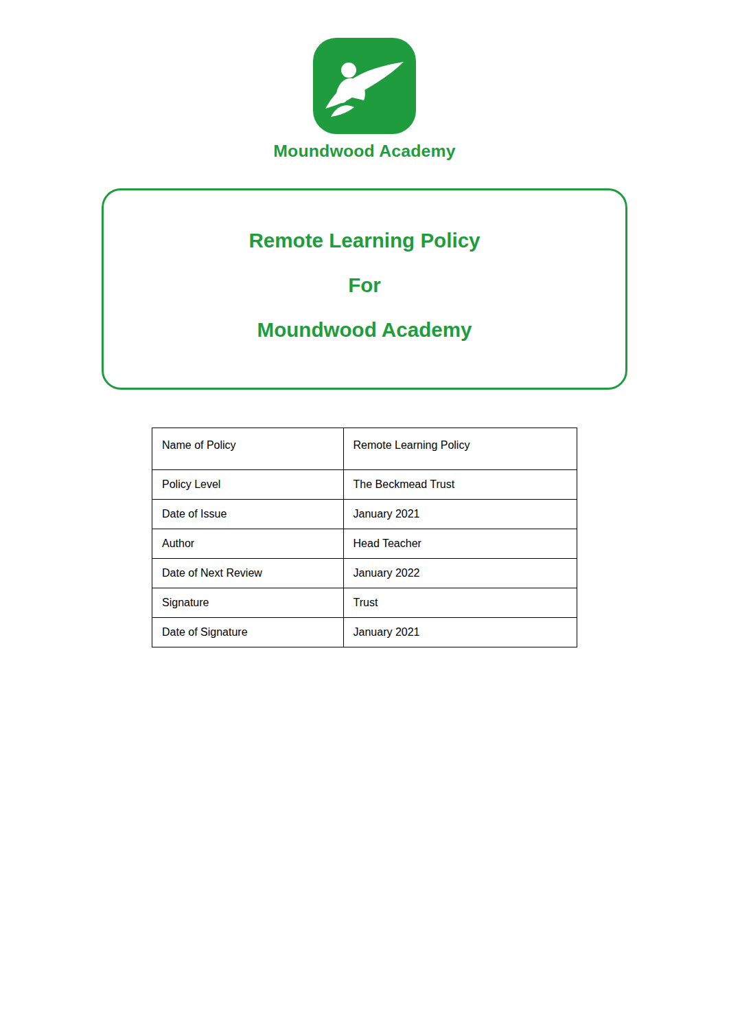Moundwood Academy
Remote Learning Policy
For
Moundwood Academy
| Name of Policy | Remote Learning Policy |
| Policy Level | The Beckmead Trust |
| Date of Issue | January 2021 |
| Author | Head Teacher |
| Date of Next Review | January 2022 |
| Signature | Trust |
| Date of Signature | January 2021 |